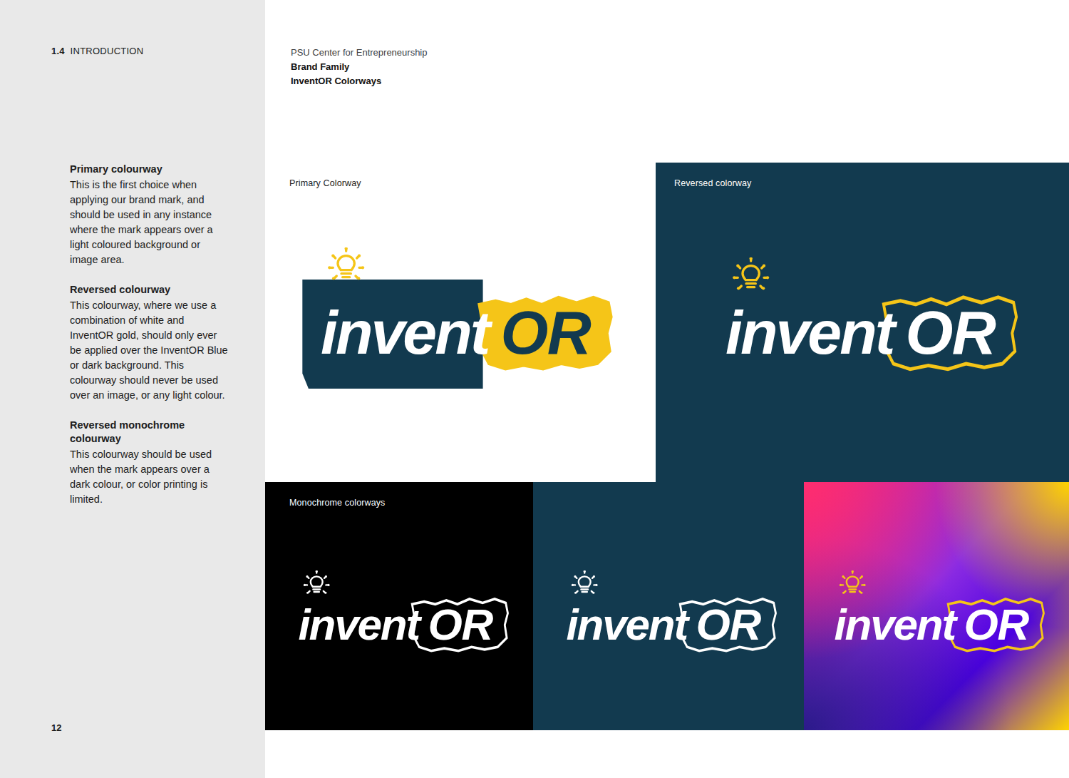1.4 INTRODUCTION
PSU Center for Entrepreneurship
Brand Family
InventOR Colorways
Primary colourway
This is the first choice when applying our brand mark, and should be used in any instance where the mark appears over a light coloured background or image area.
Reversed colourway
This colourway, where we use a combination of white and InventOR gold, should only ever be applied over the InventOR Blue or dark background. This colourway should never be used over an image, or any light colour.
Reversed monochrome colourway
This colourway should be used when the mark appears over a dark colour, or color printing is limited.
12
Primary Colorway
invent OR
Reversed colorway
invent OR
Monochrome colorways
invent OR
invent OR
invent OR